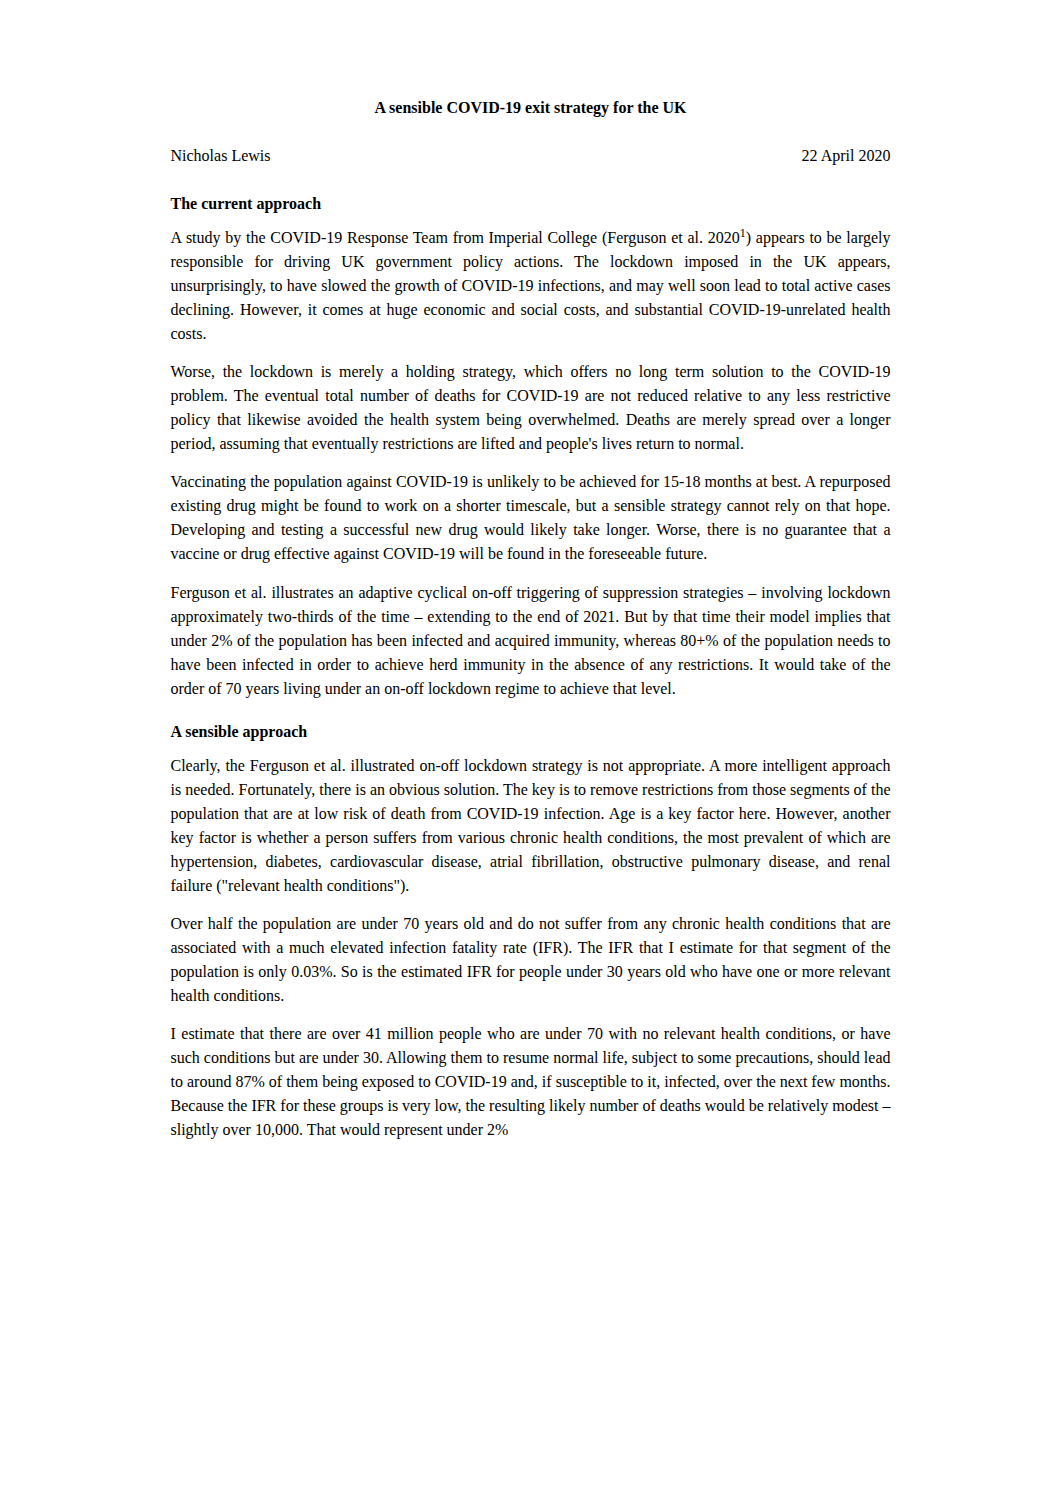A sensible COVID-19 exit strategy for the UK
Nicholas Lewis 22 April 2020
The current approach
A study by the COVID-19 Response Team from Imperial College (Ferguson et al. 20201) appears to be largely responsible for driving UK government policy actions. The lockdown imposed in the UK appears, unsurprisingly, to have slowed the growth of COVID-19 infections, and may well soon lead to total active cases declining. However, it comes at huge economic and social costs, and substantial COVID-19-unrelated health costs.
Worse, the lockdown is merely a holding strategy, which offers no long term solution to the COVID-19 problem. The eventual total number of deaths for COVID-19 are not reduced relative to any less restrictive policy that likewise avoided the health system being overwhelmed. Deaths are merely spread over a longer period, assuming that eventually restrictions are lifted and people's lives return to normal.
Vaccinating the population against COVID-19 is unlikely to be achieved for 15-18 months at best. A repurposed existing drug might be found to work on a shorter timescale, but a sensible strategy cannot rely on that hope. Developing and testing a successful new drug would likely take longer. Worse, there is no guarantee that a vaccine or drug effective against COVID-19 will be found in the foreseeable future.
Ferguson et al. illustrates an adaptive cyclical on-off triggering of suppression strategies – involving lockdown approximately two-thirds of the time – extending to the end of 2021. But by that time their model implies that under 2% of the population has been infected and acquired immunity, whereas 80+% of the population needs to have been infected in order to achieve herd immunity in the absence of any restrictions. It would take of the order of 70 years living under an on-off lockdown regime to achieve that level.
A sensible approach
Clearly, the Ferguson et al. illustrated on-off lockdown strategy is not appropriate. A more intelligent approach is needed. Fortunately, there is an obvious solution. The key is to remove restrictions from those segments of the population that are at low risk of death from COVID-19 infection. Age is a key factor here. However, another key factor is whether a person suffers from various chronic health conditions, the most prevalent of which are hypertension, diabetes, cardiovascular disease, atrial fibrillation, obstructive pulmonary disease, and renal failure ("relevant health conditions").
Over half the population are under 70 years old and do not suffer from any chronic health conditions that are associated with a much elevated infection fatality rate (IFR). The IFR that I estimate for that segment of the population is only 0.03%. So is the estimated IFR for people under 30 years old who have one or more relevant health conditions.
I estimate that there are over 41 million people who are under 70 with no relevant health conditions, or have such conditions but are under 30. Allowing them to resume normal life, subject to some precautions, should lead to around 87% of them being exposed to COVID-19 and, if susceptible to it, infected, over the next few months. Because the IFR for these groups is very low, the resulting likely number of deaths would be relatively modest – slightly over 10,000. That would represent under 2%